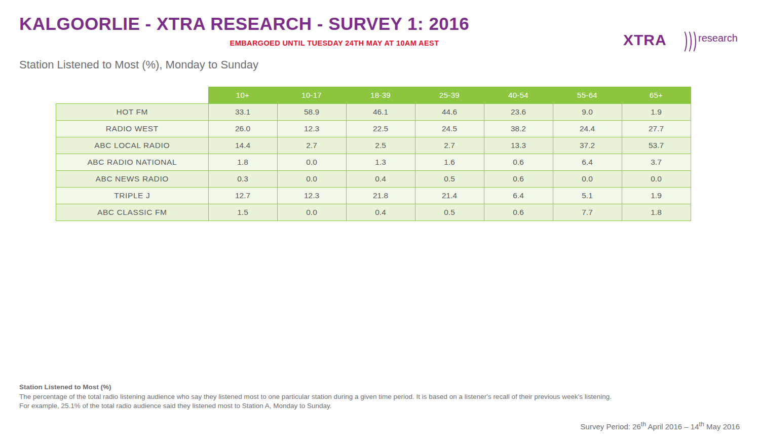KALGOORLIE - XTRA RESEARCH - SURVEY 1: 2016
XTRA research
EMBARGOED UNTIL TUESDAY 24TH MAY AT 10AM AEST
Station Listened to Most (%), Monday to Sunday
| | 10+ | 10-17 | 18-39 | 25-39 | 40-54 | 55-64 | 65+ |
| --- | --- | --- | --- | --- | --- | --- | --- |
| HOT FM | 33.1 | 58.9 | 46.1 | 44.6 | 23.6 | 9.0 | 1.9 |
| RADIO WEST | 26.0 | 12.3 | 22.5 | 24.5 | 38.2 | 24.4 | 27.7 |
| ABC LOCAL RADIO | 14.4 | 2.7 | 2.5 | 2.7 | 13.3 | 37.2 | 53.7 |
| ABC RADIO NATIONAL | 1.8 | 0.0 | 1.3 | 1.6 | 0.6 | 6.4 | 3.7 |
| ABC NEWS RADIO | 0.3 | 0.0 | 0.4 | 0.5 | 0.6 | 0.0 | 0.0 |
| TRIPLE J | 12.7 | 12.3 | 21.8 | 21.4 | 6.4 | 5.1 | 1.9 |
| ABC CLASSIC FM | 1.5 | 0.0 | 0.4 | 0.5 | 0.6 | 7.7 | 1.8 |
Station Listened to Most (%)
The percentage of the total radio listening audience who say they listened most to one particular station during a given time period. It is based on a listener's recall of their previous week's listening.
For example, 25.1% of the total radio audience said they listened most to Station A, Monday to Sunday.
Survey Period: 26th April 2016 – 14th May 2016